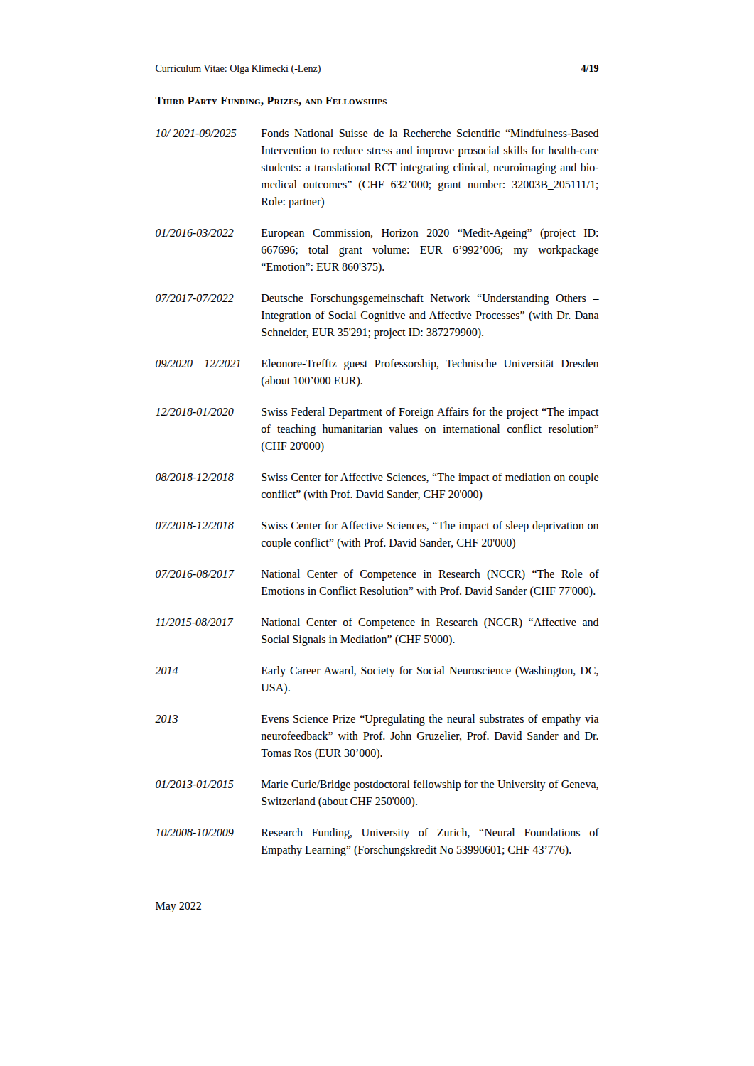Curriculum Vitae: Olga Klimecki (-Lenz) 4/19
Third Party Funding, Prizes, and Fellowships
| 10/ 2021-09/2025 | Fonds National Suisse de la Recherche Scientific “Mindfulness-Based Intervention to reduce stress and improve prosocial skills for health-care students: a translational RCT integrating clinical, neuroimaging and biomedical outcomes” (CHF 632’000; grant number: 32003B_205111/1; Role: partner) |
| 01/2016-03/2022 | European Commission, Horizon 2020 “Medit-Ageing” (project ID: 667696; total grant volume: EUR 6’992’006; my workpackage “Emotion”: EUR 860'375). |
| 07/2017-07/2022 | Deutsche Forschungsgemeinschaft Network “Understanding Others – Integration of Social Cognitive and Affective Processes” (with Dr. Dana Schneider, EUR 35'291; project ID: 387279900). |
| 09/2020 – 12/2021 | Eleonore-Trefftz guest Professorship, Technische Universität Dresden (about 100’000 EUR). |
| 12/2018-01/2020 | Swiss Federal Department of Foreign Affairs for the project “The impact of teaching humanitarian values on international conflict resolution” (CHF 20'000) |
| 08/2018-12/2018 | Swiss Center for Affective Sciences, “The impact of mediation on couple conflict” (with Prof. David Sander, CHF 20'000) |
| 07/2018-12/2018 | Swiss Center for Affective Sciences, “The impact of sleep deprivation on couple conflict” (with Prof. David Sander, CHF 20'000) |
| 07/2016-08/2017 | National Center of Competence in Research (NCCR) “The Role of Emotions in Conflict Resolution” with Prof. David Sander (CHF 77'000). |
| 11/2015-08/2017 | National Center of Competence in Research (NCCR) “Affective and Social Signals in Mediation” (CHF 5'000). |
| 2014 | Early Career Award, Society for Social Neuroscience (Washington, DC, USA). |
| 2013 | Evens Science Prize “Upregulating the neural substrates of empathy via neurofeedback” with Prof. John Gruzelier, Prof. David Sander and Dr. Tomas Ros (EUR 30’000). |
| 01/2013-01/2015 | Marie Curie/Bridge postdoctoral fellowship for the University of Geneva, Switzerland (about CHF 250'000). |
| 10/2008-10/2009 | Research Funding, University of Zurich, “Neural Foundations of Empathy Learning” (Forschungskredit No 53990601; CHF 43’776). |
May 2022